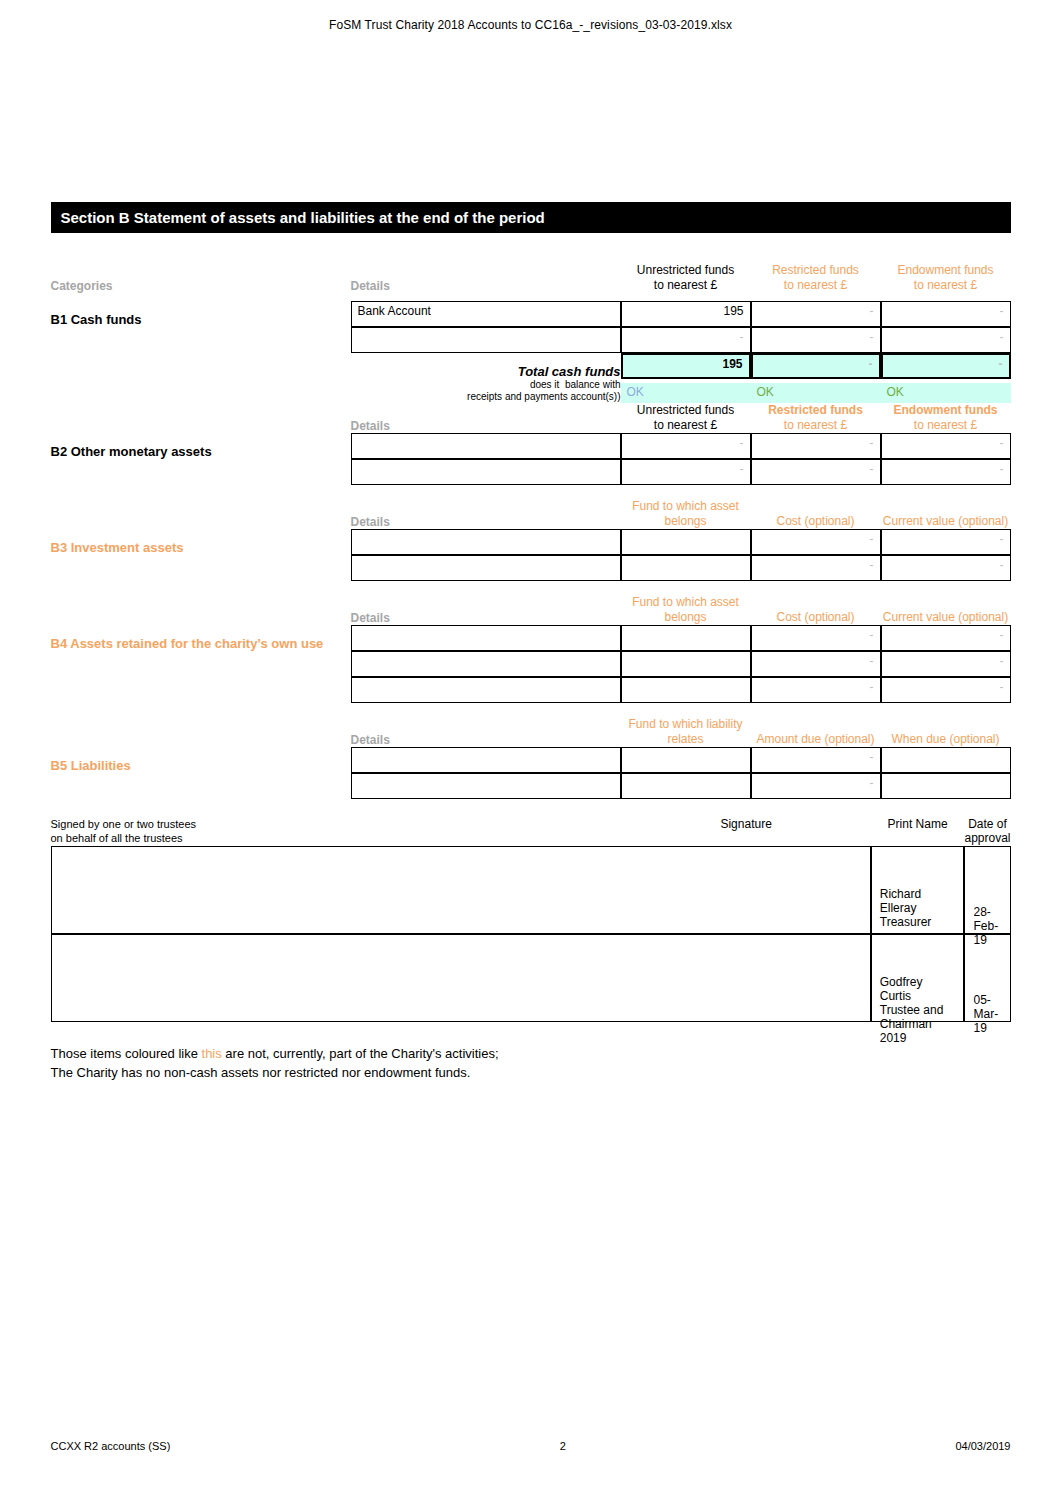FoSM Trust Charity 2018 Accounts to CC16a_-_revisions_03-03-2019.xlsx
Section B Statement of assets and liabilities at the end of the period
| Categories | Details | Unrestricted funds to nearest £ | Restricted funds to nearest £ | Endowment funds to nearest £ |
| B1 Cash funds | Bank Account | 195 | - | - |
| | | - | - | - |
| | Total cash funds | 195 | - | - |
| | does it balance with receipts and payments account(s)) | OK | OK | OK |
| | | Unrestricted funds | Restricted funds | Endowment funds |
| | Details | to nearest £ | to nearest £ | to nearest £ |
| B2 Other monetary assets | | - | - | - |
| | | - | - | - |
| | Details | Fund to which asset belongs | Cost (optional) | Current value (optional) |
| B3 Investment assets | | | - | - |
| | | | - | - |
| | Details | Fund to which asset belongs | Cost (optional) | Current value (optional) |
| B4 Assets retained for the charity’s own use | | | - | - |
| | | | - | - |
| | | | - | - |
| | Details | Fund to which liability relates | Amount due (optional) | When due (optional) |
| B5 Liabilities | | | - | |
| | | | - | |
| Signed by one or two trustees on behalf of all the trustees | Signature | Print Name | Date of approval |
| | Richard Elleray Treasurer | 28-Feb-19 |
| | Godfrey Curtis Trustee and Chairman 2019 | 05-Mar-19 |
Those items coloured like this are not, currently, part of the Charity's activities;
The Charity has no non-cash assets nor restricted nor endowment funds.
CCXX R2 accounts (SS) 04/03/2019
2